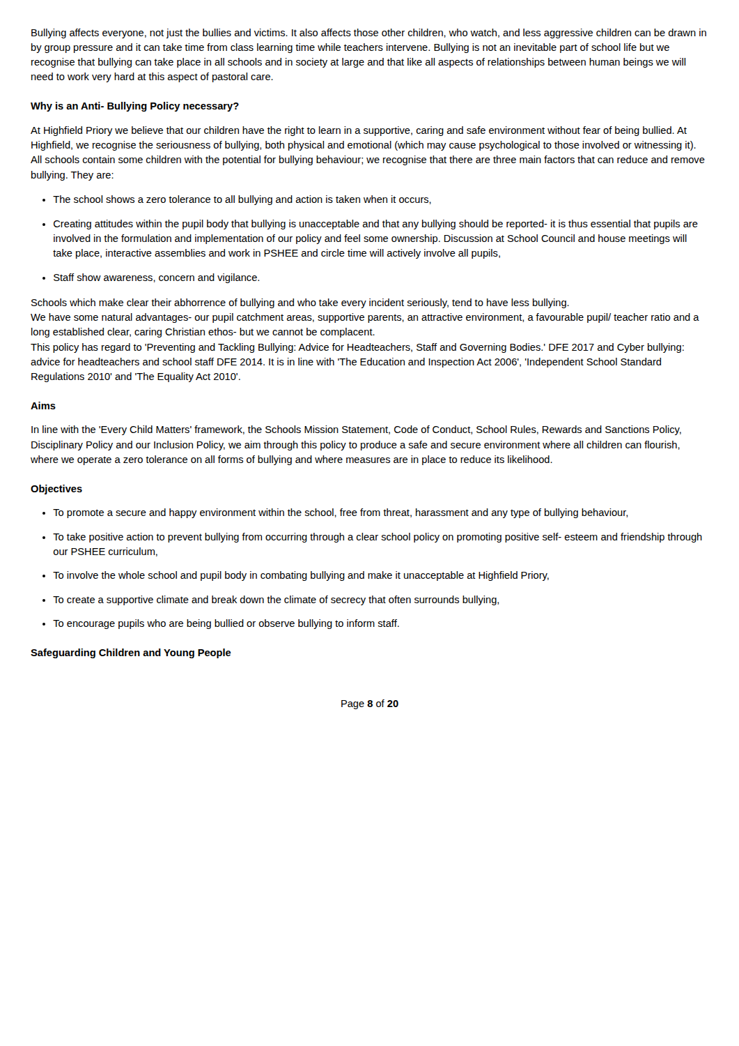Bullying affects everyone, not just the bullies and victims. It also affects those other children, who watch, and less aggressive children can be drawn in by group pressure and it can take time from class learning time while teachers intervene. Bullying is not an inevitable part of school life but we recognise that bullying can take place in all schools and in society at large and that like all aspects of relationships between human beings we will need to work very hard at this aspect of pastoral care.
Why is an Anti- Bullying Policy necessary?
At Highfield Priory we believe that our children have the right to learn in a supportive, caring and safe environment without fear of being bullied. At Highfield, we recognise the seriousness of bullying, both physical and emotional (which may cause psychological to those involved or witnessing it).
All schools contain some children with the potential for bullying behaviour; we recognise that there are three main factors that can reduce and remove bullying. They are:
The school shows a zero tolerance to all bullying and action is taken when it occurs,
Creating attitudes within the pupil body that bullying is unacceptable and that any bullying should be reported- it is thus essential that pupils are involved in the formulation and implementation of our policy and feel some ownership. Discussion at School Council and house meetings will take place, interactive assemblies and work in PSHEE and circle time will actively involve all pupils,
Staff show awareness, concern and vigilance.
Schools which make clear their abhorrence of bullying and who take every incident seriously, tend to have less bullying.
We have some natural advantages- our pupil catchment areas, supportive parents, an attractive environment, a favourable pupil/ teacher ratio and a long established clear, caring Christian ethos- but we cannot be complacent.
This policy has regard to 'Preventing and Tackling Bullying: Advice for Headteachers, Staff and Governing Bodies.' DFE 2017 and Cyber bullying: advice for headteachers and school staff DFE 2014. It is in line with 'The Education and Inspection Act 2006', 'Independent School Standard Regulations 2010' and 'The Equality Act 2010'.
Aims
In line with the 'Every Child Matters' framework, the Schools Mission Statement, Code of Conduct, School Rules, Rewards and Sanctions Policy, Disciplinary Policy and our Inclusion Policy, we aim through this policy to produce a safe and secure environment where all children can flourish, where we operate a zero tolerance on all forms of bullying and where measures are in place to reduce its likelihood.
Objectives
To promote a secure and happy environment within the school, free from threat, harassment and any type of bullying behaviour,
To take positive action to prevent bullying from occurring through a clear school policy on promoting positive self- esteem and friendship through our PSHEE curriculum,
To involve the whole school and pupil body in combating bullying and make it unacceptable at Highfield Priory,
To create a supportive climate and break down the climate of secrecy that often surrounds bullying,
To encourage pupils who are being bullied or observe bullying to inform staff.
Safeguarding Children and Young People
Page 8 of 20